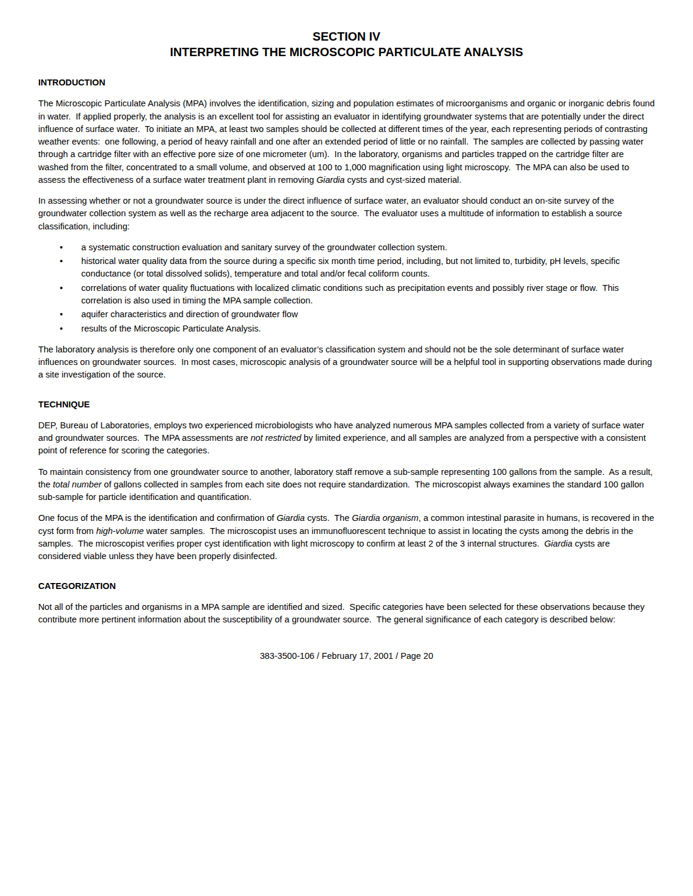SECTION IVINTERPRETING THE MICROSCOPIC PARTICULATE ANALYSIS
INTRODUCTION
The Microscopic Particulate Analysis (MPA) involves the identification, sizing and population estimates of microorganisms and organic or inorganic debris found in water. If applied properly, the analysis is an excellent tool for assisting an evaluator in identifying groundwater systems that are potentially under the direct influence of surface water. To initiate an MPA, at least two samples should be collected at different times of the year, each representing periods of contrasting weather events: one following, a period of heavy rainfall and one after an extended period of little or no rainfall. The samples are collected by passing water through a cartridge filter with an effective pore size of one micrometer (um). In the laboratory, organisms and particles trapped on the cartridge filter are washed from the filter, concentrated to a small volume, and observed at 100 to 1,000 magnification using light microscopy. The MPA can also be used to assess the effectiveness of a surface water treatment plant in removing Giardia cysts and cyst-sized material.
In assessing whether or not a groundwater source is under the direct influence of surface water, an evaluator should conduct an on-site survey of the groundwater collection system as well as the recharge area adjacent to the source. The evaluator uses a multitude of information to establish a source classification, including:
a systematic construction evaluation and sanitary survey of the groundwater collection system.
historical water quality data from the source during a specific six month time period, including, but not limited to, turbidity, pH levels, specific conductance (or total dissolved solids), temperature and total and/or fecal coliform counts.
correlations of water quality fluctuations with localized climatic conditions such as precipitation events and possibly river stage or flow. This correlation is also used in timing the MPA sample collection.
aquifer characteristics and direction of groundwater flow
results of the Microscopic Particulate Analysis.
The laboratory analysis is therefore only one component of an evaluator’s classification system and should not be the sole determinant of surface water influences on groundwater sources. In most cases, microscopic analysis of a groundwater source will be a helpful tool in supporting observations made during a site investigation of the source.
TECHNIQUE
DEP, Bureau of Laboratories, employs two experienced microbiologists who have analyzed numerous MPA samples collected from a variety of surface water and groundwater sources. The MPA assessments are not restricted by limited experience, and all samples are analyzed from a perspective with a consistent point of reference for scoring the categories.
To maintain consistency from one groundwater source to another, laboratory staff remove a sub-sample representing 100 gallons from the sample. As a result, the total number of gallons collected in samples from each site does not require standardization. The microscopist always examines the standard 100 gallon sub-sample for particle identification and quantification.
One focus of the MPA is the identification and confirmation of Giardia cysts. The Giardia organism, a common intestinal parasite in humans, is recovered in the cyst form from high-volume water samples. The microscopist uses an immunofluorescent technique to assist in locating the cysts among the debris in the samples. The microscopist verifies proper cyst identification with light microscopy to confirm at least 2 of the 3 internal structures. Giardia cysts are considered viable unless they have been properly disinfected.
CATEGORIZATION
Not all of the particles and organisms in a MPA sample are identified and sized. Specific categories have been selected for these observations because they contribute more pertinent information about the susceptibility of a groundwater source. The general significance of each category is described below:
383-3500-106 / February 17, 2001 / Page 20